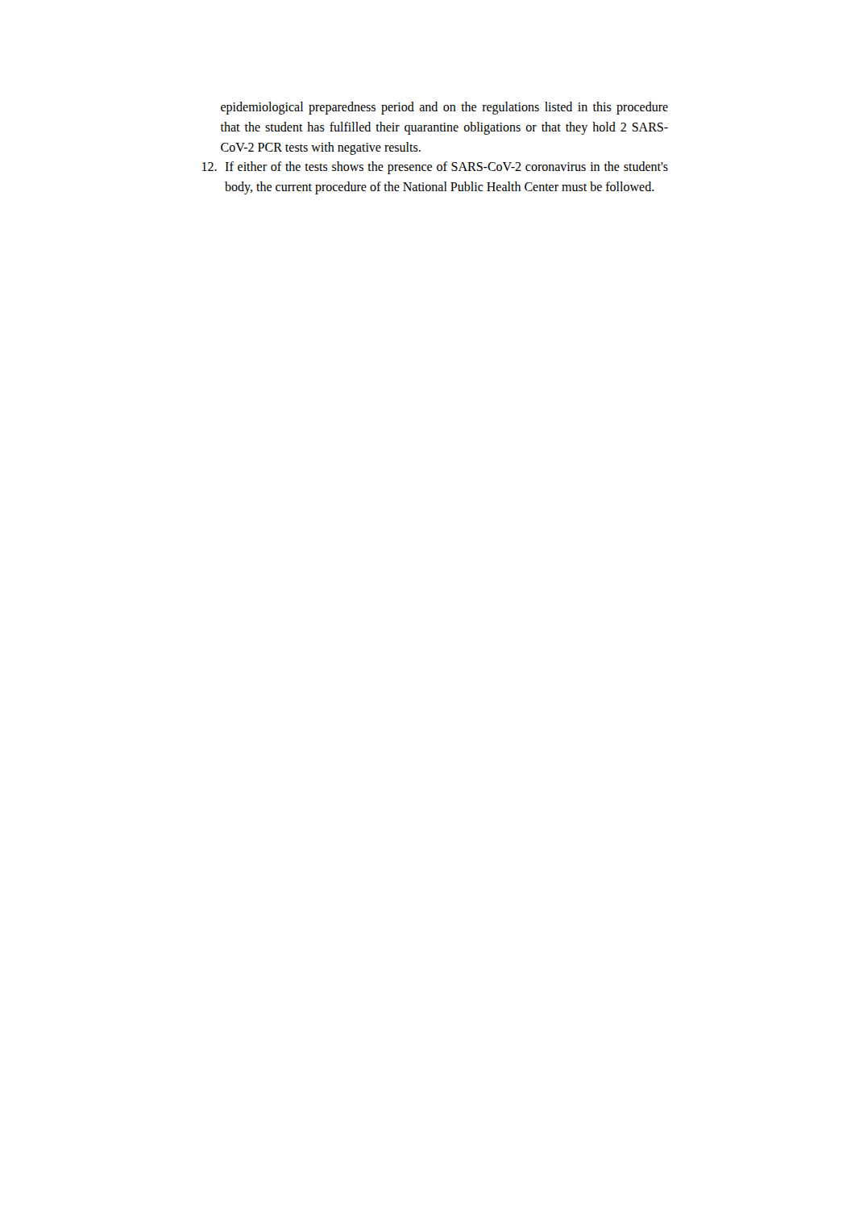epidemiological preparedness period and on the regulations listed in this procedure that the student has fulfilled their quarantine obligations or that they hold 2 SARS-CoV-2 PCR tests with negative results.
If either of the tests shows the presence of SARS-CoV-2 coronavirus in the student's body, the current procedure of the National Public Health Center must be followed.